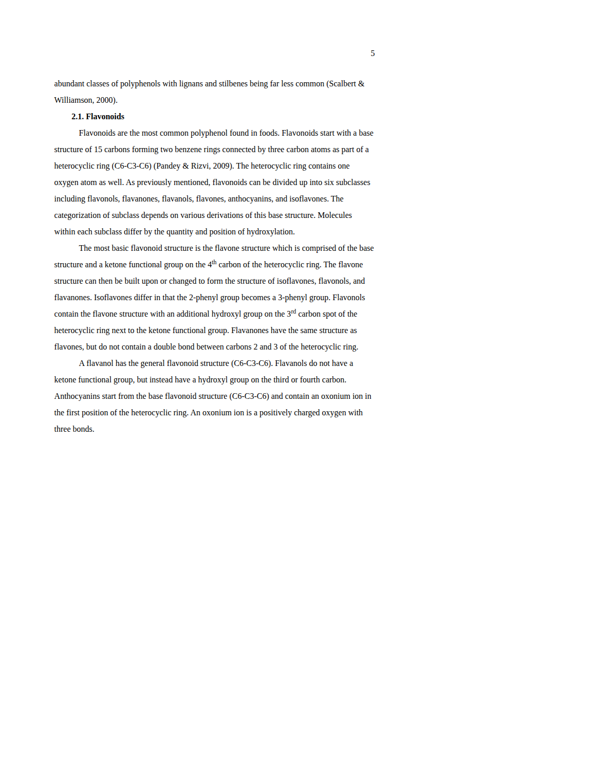5
abundant classes of polyphenols with lignans and stilbenes being far less common (Scalbert & Williamson, 2000).
2.1. Flavonoids
Flavonoids are the most common polyphenol found in foods. Flavonoids start with a base structure of 15 carbons forming two benzene rings connected by three carbon atoms as part of a heterocyclic ring (C6-C3-C6) (Pandey & Rizvi, 2009). The heterocyclic ring contains one oxygen atom as well. As previously mentioned, flavonoids can be divided up into six subclasses including flavonols, flavanones, flavanols, flavones, anthocyanins, and isoflavones. The categorization of subclass depends on various derivations of this base structure. Molecules within each subclass differ by the quantity and position of hydroxylation.
The most basic flavonoid structure is the flavone structure which is comprised of the base structure and a ketone functional group on the 4th carbon of the heterocyclic ring. The flavone structure can then be built upon or changed to form the structure of isoflavones, flavonols, and flavanones. Isoflavones differ in that the 2-phenyl group becomes a 3-phenyl group. Flavonols contain the flavone structure with an additional hydroxyl group on the 3rd carbon spot of the heterocyclic ring next to the ketone functional group. Flavanones have the same structure as flavones, but do not contain a double bond between carbons 2 and 3 of the heterocyclic ring.
A flavanol has the general flavonoid structure (C6-C3-C6). Flavanols do not have a ketone functional group, but instead have a hydroxyl group on the third or fourth carbon. Anthocyanins start from the base flavonoid structure (C6-C3-C6) and contain an oxonium ion in the first position of the heterocyclic ring. An oxonium ion is a positively charged oxygen with three bonds.